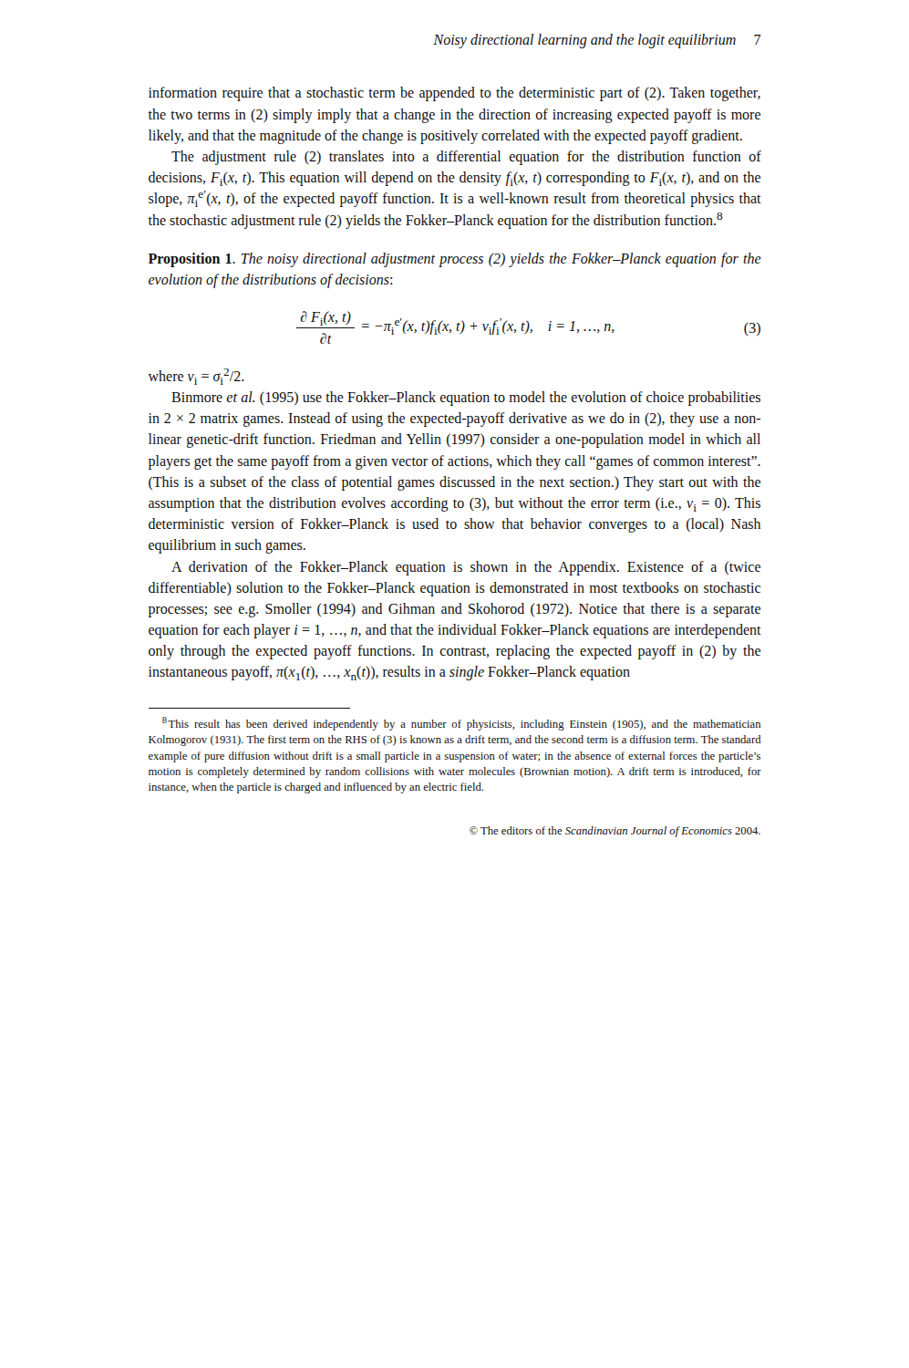Noisy directional learning and the logit equilibrium 7
information require that a stochastic term be appended to the deterministic part of (2). Taken together, the two terms in (2) simply imply that a change in the direction of increasing expected payoff is more likely, and that the magnitude of the change is positively correlated with the expected payoff gradient.
The adjustment rule (2) translates into a differential equation for the distribution function of decisions, Fi(x, t). This equation will depend on the density fi(x, t) corresponding to Fi(x, t), and on the slope, πie′(x, t), of the expected payoff function. It is a well-known result from theoretical physics that the stochastic adjustment rule (2) yields the Fokker–Planck equation for the distribution function.8
Proposition 1. The noisy directional adjustment process (2) yields the Fokker–Planck equation for the evolution of the distributions of decisions:
∂ Fi(x, t) ∂t = −πie′(x, t)fi(x, t) + νifi′(x, t), i = 1, …, n, (3)
where νi = σi2/2.
Binmore et al. (1995) use the Fokker–Planck equation to model the evolution of choice probabilities in 2 × 2 matrix games. Instead of using the expected-payoff derivative as we do in (2), they use a non-linear genetic-drift function. Friedman and Yellin (1997) consider a one-population model in which all players get the same payoff from a given vector of actions, which they call “games of common interest”. (This is a subset of the class of potential games discussed in the next section.) They start out with the assumption that the distribution evolves according to (3), but without the error term (i.e., vi = 0). This deterministic version of Fokker–Planck is used to show that behavior converges to a (local) Nash equilibrium in such games.
A derivation of the Fokker–Planck equation is shown in the Appendix. Existence of a (twice differentiable) solution to the Fokker–Planck equation is demonstrated in most textbooks on stochastic processes; see e.g. Smoller (1994) and Gihman and Skohorod (1972). Notice that there is a separate equation for each player i = 1, …, n, and that the individual Fokker–Planck equations are interdependent only through the expected payoff functions. In contrast, replacing the expected payoff in (2) by the instantaneous payoff, π(x1(t), …, xn(t)), results in a single Fokker–Planck equation
8This result has been derived independently by a number of physicists, including Einstein (1905), and the mathematician Kolmogorov (1931). The first term on the RHS of (3) is known as a drift term, and the second term is a diffusion term. The standard example of pure diffusion without drift is a small particle in a suspension of water; in the absence of external forces the particle’s motion is completely determined by random collisions with water molecules (Brownian motion). A drift term is introduced, for instance, when the particle is charged and influenced by an electric field.
© The editors of the Scandinavian Journal of Economics 2004.